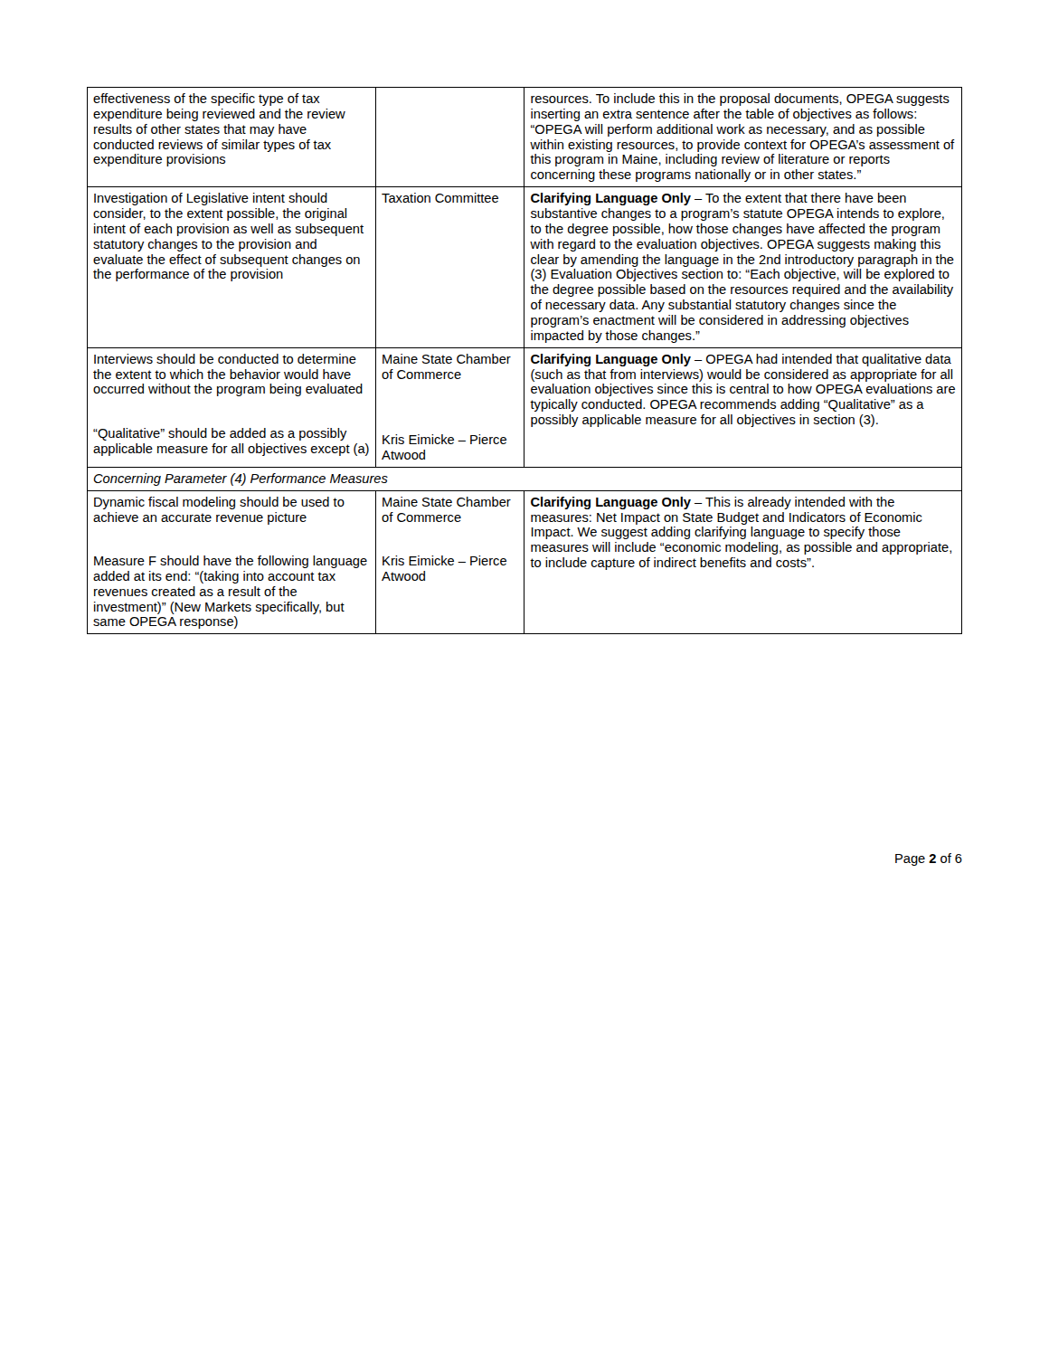| effectiveness of the specific type of tax expenditure being reviewed and the review results of other states that may have conducted reviews of similar types of tax expenditure provisions | | resources. To include this in the proposal documents, OPEGA suggests inserting an extra sentence after the table of objectives as follows: “OPEGA will perform additional work as necessary, and as possible within existing resources, to provide context for OPEGA’s assessment of this program in Maine, including review of literature or reports concerning these programs nationally or in other states.” |
| Investigation of Legislative intent should consider, to the extent possible, the original intent of each provision as well as subsequent statutory changes to the provision and evaluate the effect of subsequent changes on the performance of the provision | Taxation Committee | Clarifying Language Only – To the extent that there have been substantive changes to a program’s statute OPEGA intends to explore, to the degree possible, how those changes have affected the program with regard to the evaluation objectives. OPEGA suggests making this clear by amending the language in the 2nd introductory paragraph in the (3) Evaluation Objectives section to: “Each objective, will be explored to the degree possible based on the resources required and the availability of necessary data. Any substantial statutory changes since the program’s enactment will be considered in addressing objectives impacted by those changes.” |
| Interviews should be conducted to determine the extent to which the behavior would have occurred without the program being evaluated “Qualitative” should be added as a possibly applicable measure for all objectives except (a) | Maine State Chamber of Commerce Kris Eimicke – Pierce Atwood | Clarifying Language Only – OPEGA had intended that qualitative data (such as that from interviews) would be considered as appropriate for all evaluation objectives since this is central to how OPEGA evaluations are typically conducted. OPEGA recommends adding “Qualitative” as a possibly applicable measure for all objectives in section (3). |
| Concerning Parameter (4) Performance Measures |
| Dynamic fiscal modeling should be used to achieve an accurate revenue picture Measure F should have the following language added at its end: “(taking into account tax revenues created as a result of the investment)” (New Markets specifically, but same OPEGA response) | Maine State Chamber of Commerce Kris Eimicke – Pierce Atwood | Clarifying Language Only – This is already intended with the measures: Net Impact on State Budget and Indicators of Economic Impact. We suggest adding clarifying language to specify those measures will include “economic modeling, as possible and appropriate, to include capture of indirect benefits and costs”. |
Page 2 of 6